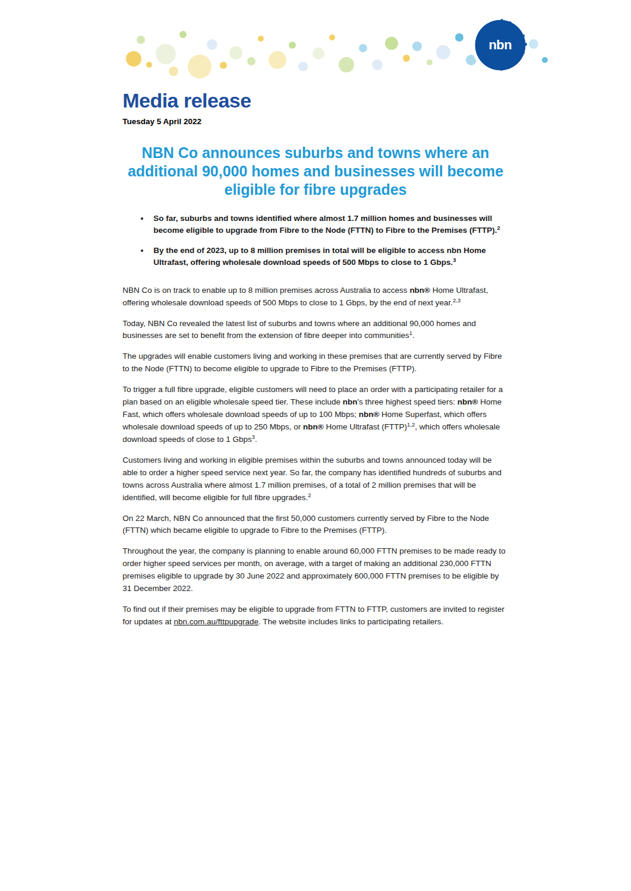nbn
Media release
Tuesday 5 April 2022
NBN Co announces suburbs and towns where an additional 90,000 homes and businesses will become eligible for fibre upgrades
So far, suburbs and towns identified where almost 1.7 million homes and businesses will become eligible to upgrade from Fibre to the Node (FTTN) to Fibre to the Premises (FTTP).2
By the end of 2023, up to 8 million premises in total will be eligible to access nbn Home Ultrafast, offering wholesale download speeds of 500 Mbps to close to 1 Gbps.3
NBN Co is on track to enable up to 8 million premises across Australia to access nbn® Home Ultrafast, offering wholesale download speeds of 500 Mbps to close to 1 Gbps, by the end of next year.2,3
Today, NBN Co revealed the latest list of suburbs and towns where an additional 90,000 homes and businesses are set to benefit from the extension of fibre deeper into communities1.
The upgrades will enable customers living and working in these premises that are currently served by Fibre to the Node (FTTN) to become eligible to upgrade to Fibre to the Premises (FTTP).
To trigger a full fibre upgrade, eligible customers will need to place an order with a participating retailer for a plan based on an eligible wholesale speed tier. These include nbn's three highest speed tiers: nbn® Home Fast, which offers wholesale download speeds of up to 100 Mbps; nbn® Home Superfast, which offers wholesale download speeds of up to 250 Mbps, or nbn® Home Ultrafast (FTTP)1,2, which offers wholesale download speeds of close to 1 Gbps3.
Customers living and working in eligible premises within the suburbs and towns announced today will be able to order a higher speed service next year. So far, the company has identified hundreds of suburbs and towns across Australia where almost 1.7 million premises, of a total of 2 million premises that will be identified, will become eligible for full fibre upgrades.2
On 22 March, NBN Co announced that the first 50,000 customers currently served by Fibre to the Node (FTTN) which became eligible to upgrade to Fibre to the Premises (FTTP).
Throughout the year, the company is planning to enable around 60,000 FTTN premises to be made ready to order higher speed services per month, on average, with a target of making an additional 230,000 FTTN premises eligible to upgrade by 30 June 2022 and approximately 600,000 FTTN premises to be eligible by 31 December 2022.
To find out if their premises may be eligible to upgrade from FTTN to FTTP, customers are invited to register for updates at nbn.com.au/fttpupgrade. The website includes links to participating retailers.